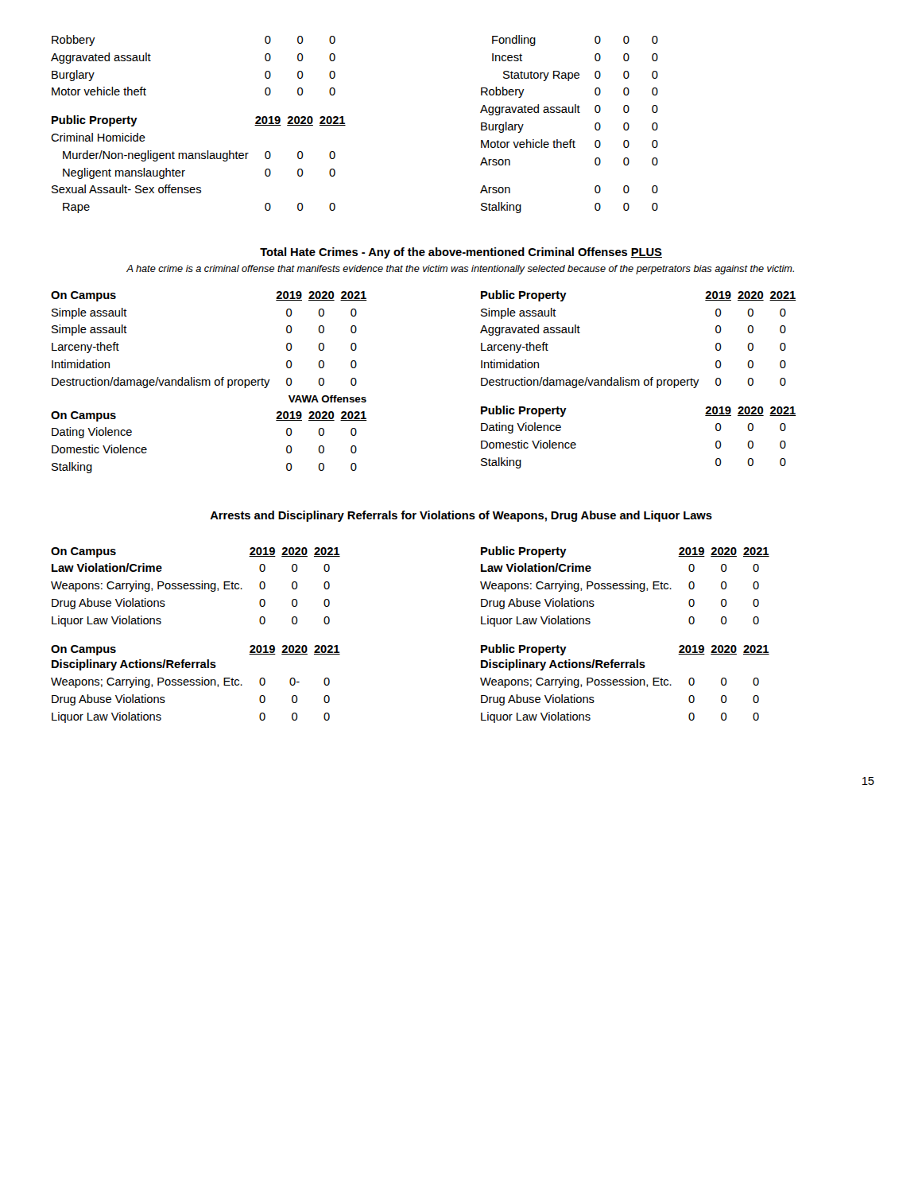| / Robbery / 0 / 0 / 0 / / Aggravated assault / 0 / 0 / 0 / / Burglary / 0 / 0 / 0 / / Motor vehicle theft / 0 / 0 / 0 / / Public Property / 2019 / 2020 / 2021 / / Criminal Homicide / / / / / Murder/Non-negligent manslaughter / 0 / 0 / 0 / / Negligent manslaughter / 0 / 0 / 0 / / Sexual Assault- Sex offenses / / / / / Rape / 0 / 0 / 0 / | / Fondling / 0 / 0 / 0 / / Incest / 0 / 0 / 0 / / Statutory Rape / 0 / 0 / 0 / / Robbery / 0 / 0 / 0 / / Aggravated assault / 0 / 0 / 0 / / Burglary / 0 / 0 / 0 / / Motor vehicle theft / 0 / 0 / 0 / / Arson / 0 / 0 / 0 / / Arson / 0 / 0 / 0 / / Stalking / 0 / 0 / 0 / |
Total Hate Crimes - Any of the above-mentioned Criminal Offenses PLUS
A hate crime is a criminal offense that manifests evidence that the victim was intentionally selected because of the perpetrators bias against the victim.
| / On Campus / 2019 / 2020 / 2021 / / Simple assault / 0 / 0 / 0 / / Simple assault / 0 / 0 / 0 / / Larceny-theft / 0 / 0 / 0 / / Intimidation / 0 / 0 / 0 / / Destruction/damage/vandalism of property / 0 / 0 / 0 / / VAWA Offenses / / On Campus / 2019 / 2020 / 2021 / / Dating Violence / 0 / 0 / 0 / / Domestic Violence / 0 / 0 / 0 / / Stalking / 0 / 0 / 0 / | / Public Property / 2019 / 2020 / 2021 / / Simple assault / 0 / 0 / 0 / / Aggravated assault / 0 / 0 / 0 / / Larceny-theft / 0 / 0 / 0 / / Intimidation / 0 / 0 / 0 / / Destruction/damage/vandalism of property / 0 / 0 / 0 / / Public Property / 2019 / 2020 / 2021 / / Dating Violence / 0 / 0 / 0 / / Domestic Violence / 0 / 0 / 0 / / Stalking / 0 / 0 / 0 / |
Arrests and Disciplinary Referrals for Violations of Weapons, Drug Abuse and Liquor Laws
| / On Campus / 2019 / 2020 / 2021 / / Law Violation/Crime / 0 / 0 / 0 / / Weapons: Carrying, Possessing, Etc. / 0 / 0 / 0 / / Drug Abuse Violations / 0 / 0 / 0 / / Liquor Law Violations / 0 / 0 / 0 / / On Campus Disciplinary Actions/Referrals / 2019 / 2020 / 2021 / / Weapons; Carrying, Possession, Etc. / 0 / 0- / 0 / / Drug Abuse Violations / 0 / 0 / 0 / / Liquor Law Violations / 0 / 0 / 0 / | / Public Property / 2019 / 2020 / 2021 / / Law Violation/Crime / 0 / 0 / 0 / / Weapons: Carrying, Possessing, Etc. / 0 / 0 / 0 / / Drug Abuse Violations / 0 / 0 / 0 / / Liquor Law Violations / 0 / 0 / 0 / / Public Property Disciplinary Actions/Referrals / 2019 / 2020 / 2021 / / Weapons; Carrying, Possession, Etc. / 0 / 0 / 0 / / Drug Abuse Violations / 0 / 0 / 0 / / Liquor Law Violations / 0 / 0 / 0 / |
15